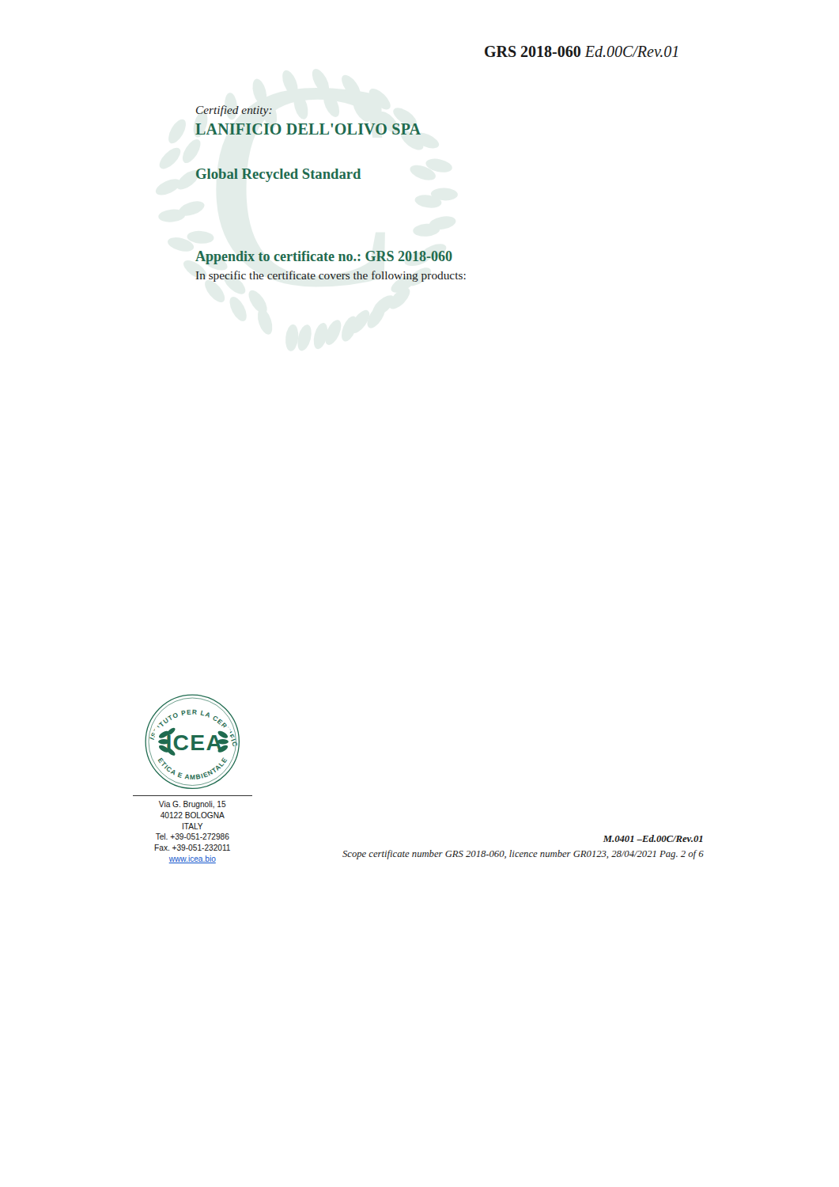C
GRS 2018-060 Ed.00C/Rev.01
Certified entity:
LANIFICIO DELL'OLIVO SPA
Global Recycled Standard
Appendix to certificate no.: GRS 2018-060
In specific the certificate covers the following products:
ISTITUTO PER LA CERTIFICAZIONE ETICA E AMBIENTALE ICEA
Via G. Brugnoli, 15
40122 BOLOGNA
ITALY
Tel. +39-051-272986
Fax. +39-051-232011
www.icea.bio
M.0401 –Ed.00C/Rev.01
Scope certificate number GRS 2018-060, licence number GR0123, 28/04/2021 Pag. 2 of 6